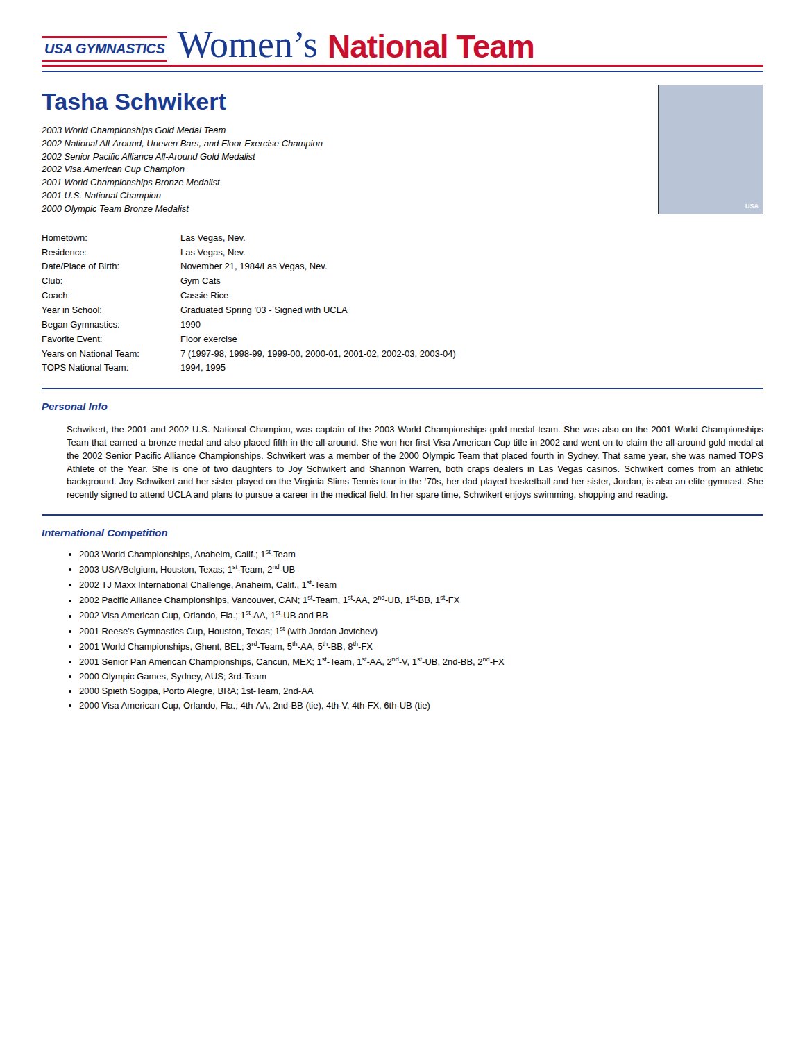USA GYMNASTICS Women’s National Team
Tasha Schwikert
2003 World Championships Gold Medal Team
2002 National All-Around, Uneven Bars, and Floor Exercise Champion
2002 Senior Pacific Alliance All-Around Gold Medalist
2002 Visa American Cup Champion
2001 World Championships Bronze Medalist
2001 U.S. National Champion
2000 Olympic Team Bronze Medalist
USA
| Hometown: | Las Vegas, Nev. |
| Residence: | Las Vegas, Nev. |
| Date/Place of Birth: | November 21, 1984/Las Vegas, Nev. |
| Club: | Gym Cats |
| Coach: | Cassie Rice |
| Year in School: | Graduated Spring ’03 - Signed with UCLA |
| Began Gymnastics: | 1990 |
| Favorite Event: | Floor exercise |
| Years on National Team: | 7 (1997-98, 1998-99, 1999-00, 2000-01, 2001-02, 2002-03, 2003-04) |
| TOPS National Team: | 1994, 1995 |
Personal Info
Schwikert, the 2001 and 2002 U.S. National Champion, was captain of the 2003 World Championships gold medal team. She was also on the 2001 World Championships Team that earned a bronze medal and also placed fifth in the all-around. She won her first Visa American Cup title in 2002 and went on to claim the all-around gold medal at the 2002 Senior Pacific Alliance Championships. Schwikert was a member of the 2000 Olympic Team that placed fourth in Sydney. That same year, she was named TOPS Athlete of the Year. She is one of two daughters to Joy Schwikert and Shannon Warren, both craps dealers in Las Vegas casinos. Schwikert comes from an athletic background. Joy Schwikert and her sister played on the Virginia Slims Tennis tour in the ‘70s, her dad played basketball and her sister, Jordan, is also an elite gymnast. She recently signed to attend UCLA and plans to pursue a career in the medical field. In her spare time, Schwikert enjoys swimming, shopping and reading.
International Competition
2003 World Championships, Anaheim, Calif.; 1st-Team
2003 USA/Belgium, Houston, Texas; 1st-Team, 2nd-UB
2002 TJ Maxx International Challenge, Anaheim, Calif., 1st-Team
2002 Pacific Alliance Championships, Vancouver, CAN; 1st-Team, 1st-AA, 2nd-UB, 1st-BB, 1st-FX
2002 Visa American Cup, Orlando, Fla.; 1st-AA, 1st-UB and BB
2001 Reese’s Gymnastics Cup, Houston, Texas; 1st (with Jordan Jovtchev)
2001 World Championships, Ghent, BEL; 3rd-Team, 5th-AA, 5th-BB, 8th-FX
2001 Senior Pan American Championships, Cancun, MEX; 1st-Team, 1st-AA, 2nd-V, 1st-UB, 2nd-BB, 2nd-FX
2000 Olympic Games, Sydney, AUS; 3rd-Team
2000 Spieth Sogipa, Porto Alegre, BRA; 1st-Team, 2nd-AA
2000 Visa American Cup, Orlando, Fla.; 4th-AA, 2nd-BB (tie), 4th-V, 4th-FX, 6th-UB (tie)